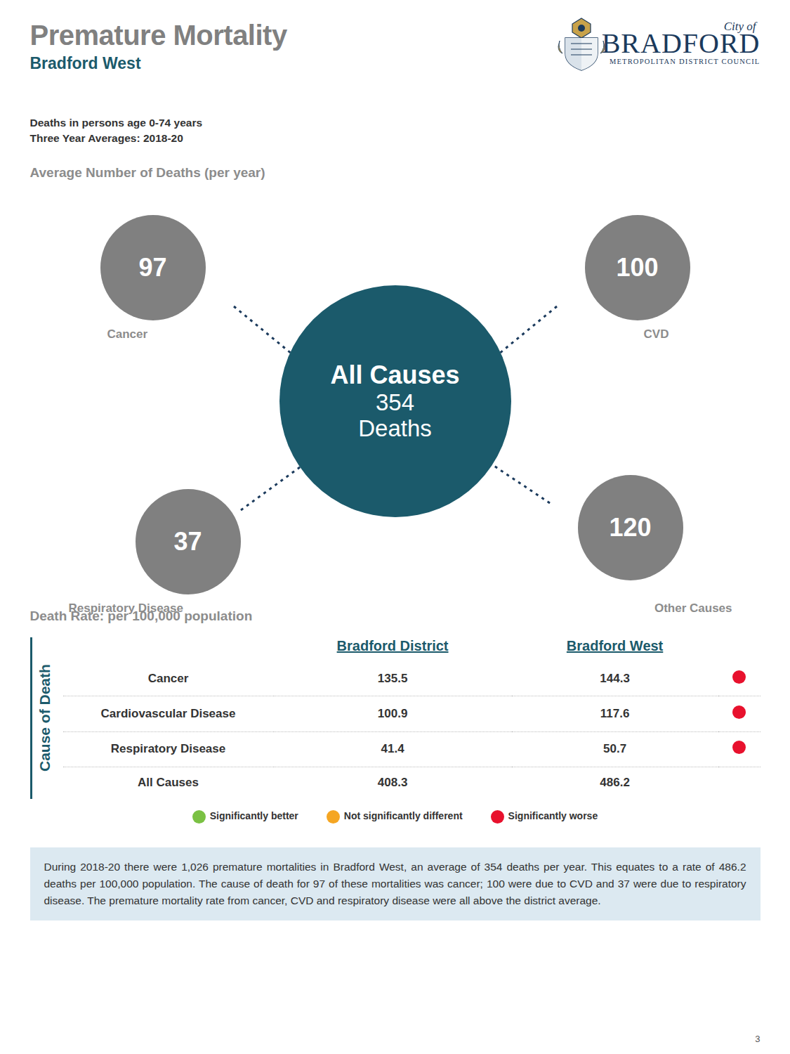Premature Mortality
Bradford West
City of
BRADFORD
METROPOLITAN DISTRICT COUNCIL
Deaths in persons age 0-74 years
Three Year Averages: 2018-20
Average Number of Deaths (per year)
97
Cancer
100
CVD
All Causes 354 Deaths
37
Respiratory Disease
120
Other Causes
Death Rate: per 100,000 population
Cause of Death
| | Bradford District | Bradford West | |
| --- | --- | --- | --- |
| Cancer | 135.5 | 144.3 | |
| Cardiovascular Disease | 100.9 | 117.6 | |
| Respiratory Disease | 41.4 | 50.7 | |
| All Causes | 408.3 | 486.2 | |
Significantly better
Not significantly different
Significantly worse
During 2018-20 there were 1,026 premature mortalities in Bradford West, an average of 354 deaths per year. This equates to a rate of 486.2 deaths per 100,000 population. The cause of death for 97 of these mortalities was cancer; 100 were due to CVD and 37 were due to respiratory disease. The premature mortality rate from cancer, CVD and respiratory disease were all above the district average.
3